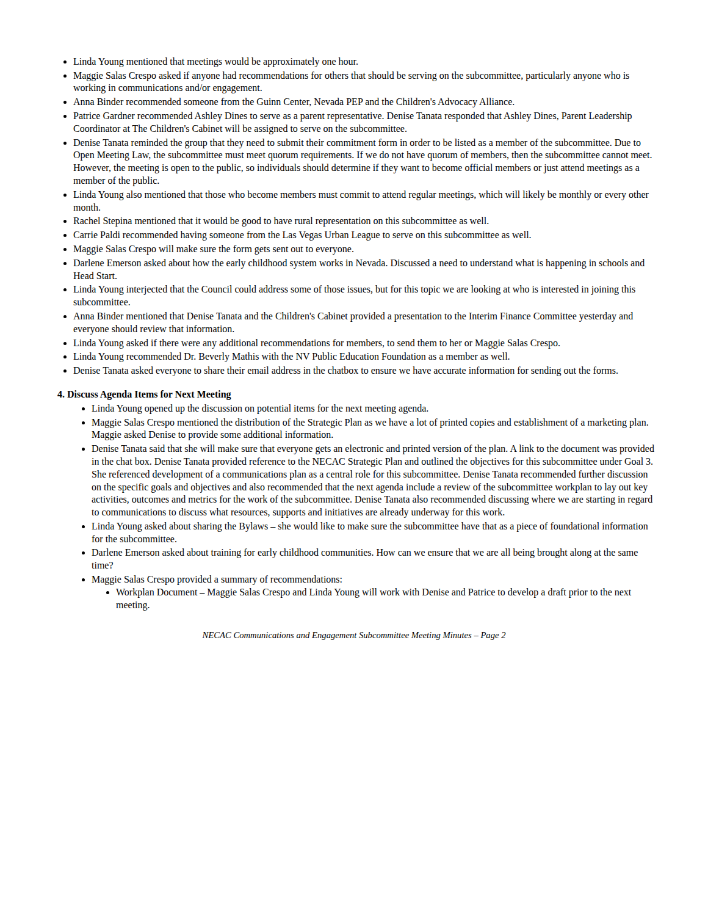Linda Young mentioned that meetings would be approximately one hour.
Maggie Salas Crespo asked if anyone had recommendations for others that should be serving on the subcommittee, particularly anyone who is working in communications and/or engagement.
Anna Binder recommended someone from the Guinn Center, Nevada PEP and the Children's Advocacy Alliance.
Patrice Gardner recommended Ashley Dines to serve as a parent representative. Denise Tanata responded that Ashley Dines, Parent Leadership Coordinator at The Children's Cabinet will be assigned to serve on the subcommittee.
Denise Tanata reminded the group that they need to submit their commitment form in order to be listed as a member of the subcommittee. Due to Open Meeting Law, the subcommittee must meet quorum requirements. If we do not have quorum of members, then the subcommittee cannot meet. However, the meeting is open to the public, so individuals should determine if they want to become official members or just attend meetings as a member of the public.
Linda Young also mentioned that those who become members must commit to attend regular meetings, which will likely be monthly or every other month.
Rachel Stepina mentioned that it would be good to have rural representation on this subcommittee as well.
Carrie Paldi recommended having someone from the Las Vegas Urban League to serve on this subcommittee as well.
Maggie Salas Crespo will make sure the form gets sent out to everyone.
Darlene Emerson asked about how the early childhood system works in Nevada. Discussed a need to understand what is happening in schools and Head Start.
Linda Young interjected that the Council could address some of those issues, but for this topic we are looking at who is interested in joining this subcommittee.
Anna Binder mentioned that Denise Tanata and the Children's Cabinet provided a presentation to the Interim Finance Committee yesterday and everyone should review that information.
Linda Young asked if there were any additional recommendations for members, to send them to her or Maggie Salas Crespo.
Linda Young recommended Dr. Beverly Mathis with the NV Public Education Foundation as a member as well.
Denise Tanata asked everyone to share their email address in the chatbox to ensure we have accurate information for sending out the forms.
Discuss Agenda Items for Next Meeting
Linda Young opened up the discussion on potential items for the next meeting agenda.
Maggie Salas Crespo mentioned the distribution of the Strategic Plan as we have a lot of printed copies and establishment of a marketing plan. Maggie asked Denise to provide some additional information.
Denise Tanata said that she will make sure that everyone gets an electronic and printed version of the plan. A link to the document was provided in the chat box. Denise Tanata provided reference to the NECAC Strategic Plan and outlined the objectives for this subcommittee under Goal 3. She referenced development of a communications plan as a central role for this subcommittee. Denise Tanata recommended further discussion on the specific goals and objectives and also recommended that the next agenda include a review of the subcommittee workplan to lay out key activities, outcomes and metrics for the work of the subcommittee. Denise Tanata also recommended discussing where we are starting in regard to communications to discuss what resources, supports and initiatives are already underway for this work.
Linda Young asked about sharing the Bylaws – she would like to make sure the subcommittee have that as a piece of foundational information for the subcommittee.
Darlene Emerson asked about training for early childhood communities. How can we ensure that we are all being brought along at the same time?
Maggie Salas Crespo provided a summary of recommendations:
Workplan Document – Maggie Salas Crespo and Linda Young will work with Denise and Patrice to develop a draft prior to the next meeting.
NECAC Communications and Engagement Subcommittee Meeting Minutes – Page 2